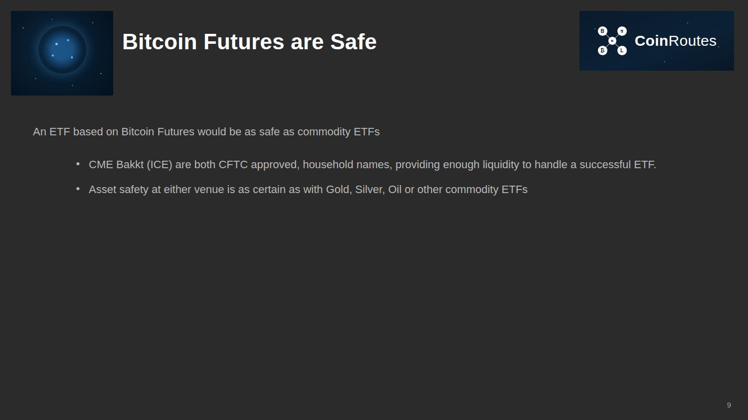Bitcoin Futures are Safe
B ¤ ● ₿ L
CoinRoutes
An ETF based on Bitcoin Futures would be as safe as commodity ETFs
CME Bakkt (ICE) are both CFTC approved, household names, providing enough liquidity to handle a successful ETF.
Asset safety at either venue is as certain as with Gold, Silver, Oil or other commodity ETFs
9